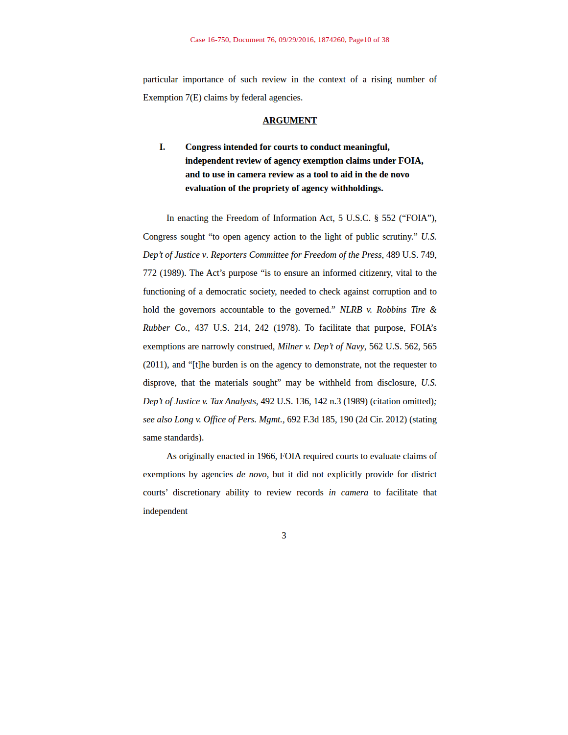Case 16-750, Document 76, 09/29/2016, 1874260, Page10 of 38
particular importance of such review in the context of a rising number of Exemption 7(E) claims by federal agencies.
ARGUMENT
I.
Congress intended for courts to conduct meaningful, independent review of agency exemption claims under FOIA, and to use in camera review as a tool to aid in the de novo evaluation of the propriety of agency withholdings.
In enacting the Freedom of Information Act, 5 U.S.C. § 552 (“FOIA”), Congress sought “to open agency action to the light of public scrutiny.” U.S. Dep’t of Justice v. Reporters Committee for Freedom of the Press, 489 U.S. 749, 772 (1989). The Act’s purpose “is to ensure an informed citizenry, vital to the functioning of a democratic society, needed to check against corruption and to hold the governors accountable to the governed.” NLRB v. Robbins Tire & Rubber Co., 437 U.S. 214, 242 (1978). To facilitate that purpose, FOIA’s exemptions are narrowly construed, Milner v. Dep’t of Navy, 562 U.S. 562, 565 (2011), and “[t]he burden is on the agency to demonstrate, not the requester to disprove, that the materials sought” may be withheld from disclosure, U.S. Dep’t of Justice v. Tax Analysts, 492 U.S. 136, 142 n.3 (1989) (citation omitted); see also Long v. Office of Pers. Mgmt., 692 F.3d 185, 190 (2d Cir. 2012) (stating same standards).
As originally enacted in 1966, FOIA required courts to evaluate claims of exemptions by agencies de novo, but it did not explicitly provide for district courts’ discretionary ability to review records in camera to facilitate that independent
3